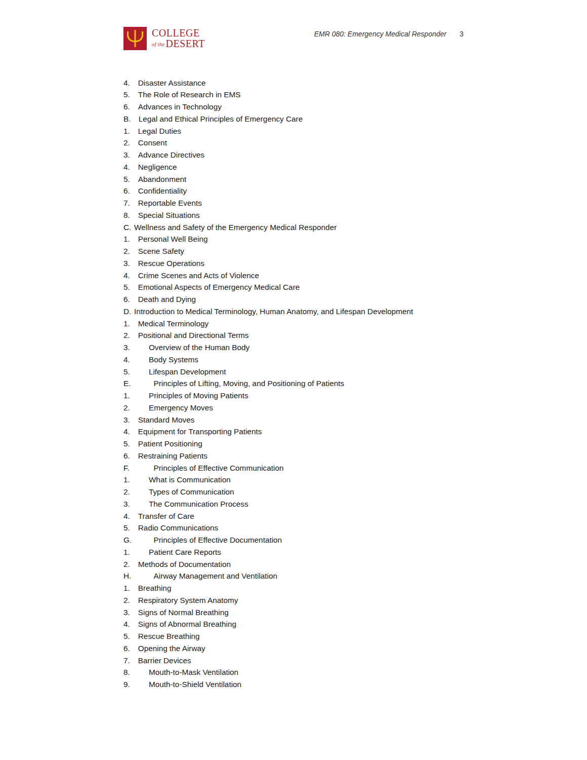COLLEGE
of the DESERT
EMR 080: Emergency Medical Responder3
4. Disaster Assistance
5. The Role of Research in EMS
6. Advances in Technology
B. Legal and Ethical Principles of Emergency Care
1. Legal Duties
2. Consent
3. Advance Directives
4. Negligence
5. Abandonment
6. Confidentiality
7. Reportable Events
8. Special Situations
C. Wellness and Safety of the Emergency Medical Responder
1. Personal Well Being
2. Scene Safety
3. Rescue Operations
4. Crime Scenes and Acts of Violence
5. Emotional Aspects of Emergency Medical Care
6. Death and Dying
D. Introduction to Medical Terminology, Human Anatomy, and Lifespan Development
1. Medical Terminology
2. Positional and Directional Terms
3. Overview of the Human Body
4. Body Systems
5. Lifespan Development
E. Principles of Lifting, Moving, and Positioning of Patients
1. Principles of Moving Patients
2. Emergency Moves
3. Standard Moves
4. Equipment for Transporting Patients
5. Patient Positioning
6. Restraining Patients
F. Principles of Effective Communication
1. What is Communication
2. Types of Communication
3. The Communication Process
4. Transfer of Care
5. Radio Communications
G. Principles of Effective Documentation
1. Patient Care Reports
2. Methods of Documentation
H. Airway Management and Ventilation
1. Breathing
2. Respiratory System Anatomy
3. Signs of Normal Breathing
4. Signs of Abnormal Breathing
5. Rescue Breathing
6. Opening the Airway
7. Barrier Devices
8. Mouth-to-Mask Ventilation
9. Mouth-to-Shield Ventilation